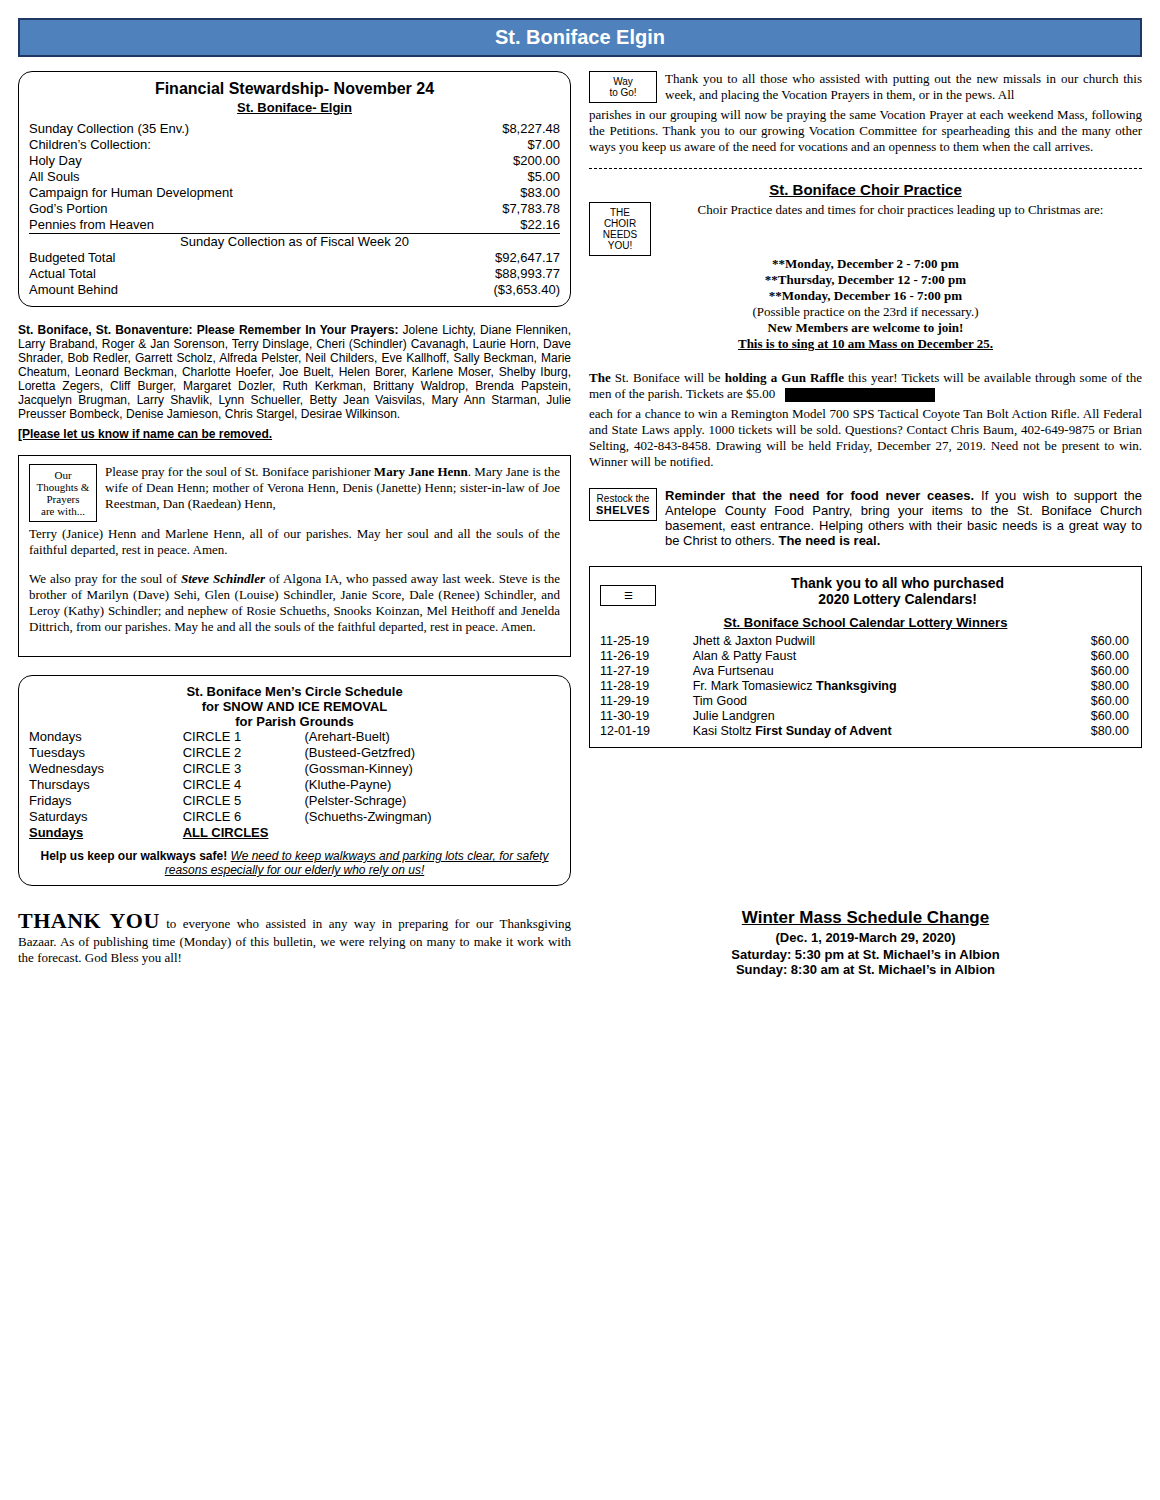St. Boniface Elgin
Financial Stewardship- November 24
St. Boniface- Elgin
| Sunday Collection (35 Env.) | $8,227.48 |
| Children’s Collection: | $7.00 |
| Holy Day | $200.00 |
| All Souls | $5.00 |
| Campaign for Human Development | $83.00 |
| God’s Portion | $7,783.78 |
| Pennies from Heaven | $22.16 |
| Sunday Collection as of Fiscal Week 20 |
| Budgeted Total | $92,647.17 |
| Actual Total | $88,993.77 |
| Amount Behind | ($3,653.40) |
St. Boniface, St. Bonaventure: Please Remember In Your Prayers: Jolene Lichty, Diane Flenniken, Larry Braband, Roger & Jan Sorenson, Terry Dinslage, Cheri (Schindler) Cavanagh, Laurie Horn, Dave Shrader, Bob Redler, Garrett Scholz, Alfreda Pelster, Neil Childers, Eve Kallhoff, Sally Beckman, Marie Cheatum, Leonard Beckman, Charlotte Hoefer, Joe Buelt, Helen Borer, Karlene Moser, Shelby Iburg, Loretta Zegers, Cliff Burger, Margaret Dozler, Ruth Kerkman, Brittany Waldrop, Brenda Papstein, Jacquelyn Brugman, Larry Shavlik, Lynn Schueller, Betty Jean Vaisvilas, Mary Ann Starman, Julie Preusser Bombeck, Denise Jamieson, Chris Stargel, Desirae Wilkinson.
[Please let us know if name can be removed.
Our
Thoughts &
Prayers
are with...
Please pray for the soul of St. Boniface parishioner Mary Jane Henn. Mary Jane is the wife of Dean Henn; mother of Verona Henn, Denis (Janette) Henn; sister-in-law of Joe Reestman, Dan (Raedean) Henn,
Terry (Janice) Henn and Marlene Henn, all of our parishes. May her soul and all the souls of the faithful departed, rest in peace. Amen.
We also pray for the soul of Steve Schindler of Algona IA, who passed away last week. Steve is the brother of Marilyn (Dave) Sehi, Glen (Louise) Schindler, Janie Score, Dale (Renee) Schindler, and Leroy (Kathy) Schindler; and nephew of Rosie Schueths, Snooks Koinzan, Mel Heithoff and Jenelda Dittrich, from our parishes. May he and all the souls of the faithful departed, rest in peace. Amen.
St. Boniface Men’s Circle Schedule
for SNOW AND ICE REMOVAL
for Parish Grounds
| Mondays | CIRCLE 1 | (Arehart-Buelt) |
| Tuesdays | CIRCLE 2 | (Busteed-Getzfred) |
| Wednesdays | CIRCLE 3 | (Gossman-Kinney) |
| Thursdays | CIRCLE 4 | (Kluthe-Payne) |
| Fridays | CIRCLE 5 | (Pelster-Schrage) |
| Saturdays | CIRCLE 6 | (Schueths-Zwingman) |
| Sundays | ALL CIRCLES |
Help us keep our walkways safe! We need to keep walkways and parking lots clear, for safety reasons especially for our elderly who rely on us!
Way
to Go!
Thank you to all those who assisted with putting out the new missals in our church this week, and placing the Vocation Prayers in them, or in the pews. All
parishes in our grouping will now be praying the same Vocation Prayer at each weekend Mass, following the Petitions. Thank you to our growing Vocation Committee for spearheading this and the many other ways you keep us aware of the need for vocations and an openness to them when the call arrives.
St. Boniface Choir Practice
THE CHOIR
NEEDS YOU!
Choir Practice dates and times for choir practices leading up to Christmas are:
**Monday, December 2 - 7:00 pm
**Thursday, December 12 - 7:00 pm
**Monday, December 16 - 7:00 pm
(Possible practice on the 23rd if necessary.)
New Members are welcome to join!
This is to sing at 10 am Mass on December 25.
The St. Boniface will be holding a Gun Raffle this year! Tickets will be available through some of the men of the parish. Tickets are $5.00
each for a chance to win a Remington Model 700 SPS Tactical Coyote Tan Bolt Action Rifle. All Federal and State Laws apply. 1000 tickets will be sold. Questions? Contact Chris Baum, 402-649-9875 or Brian Selting, 402-843-8458. Drawing will be held Friday, December 27, 2019. Need not be present to win. Winner will be notified.
Restock the
SHELVES
Reminder that the need for food never ceases. If you wish to support the Antelope County Food Pantry, bring your items to the St. Boniface Church basement, east entrance. Helping others with their basic needs is a great way to be Christ to others. The need is real.
☰
Thank you to all who purchased
2020 Lottery Calendars!
St. Boniface School Calendar Lottery Winners
| 11-25-19 | Jhett & Jaxton Pudwill | $60.00 |
| 11-26-19 | Alan & Patty Faust | $60.00 |
| 11-27-19 | Ava Furtsenau | $60.00 |
| 11-28-19 | Fr. Mark Tomasiewicz Thanksgiving | $80.00 |
| 11-29-19 | Tim Good | $60.00 |
| 11-30-19 | Julie Landgren | $60.00 |
| 12-01-19 | Kasi Stoltz First Sunday of Advent | $80.00 |
THANK YOU to everyone who assisted in any way in preparing for our Thanksgiving Bazaar. As of publishing time (Monday) of this bulletin, we were relying on many to make it work with the forecast. God Bless you all!
Winter Mass Schedule Change
(Dec. 1, 2019-March 29, 2020)
Saturday: 5:30 pm at St. Michael’s in Albion
Sunday: 8:30 am at St. Michael’s in Albion